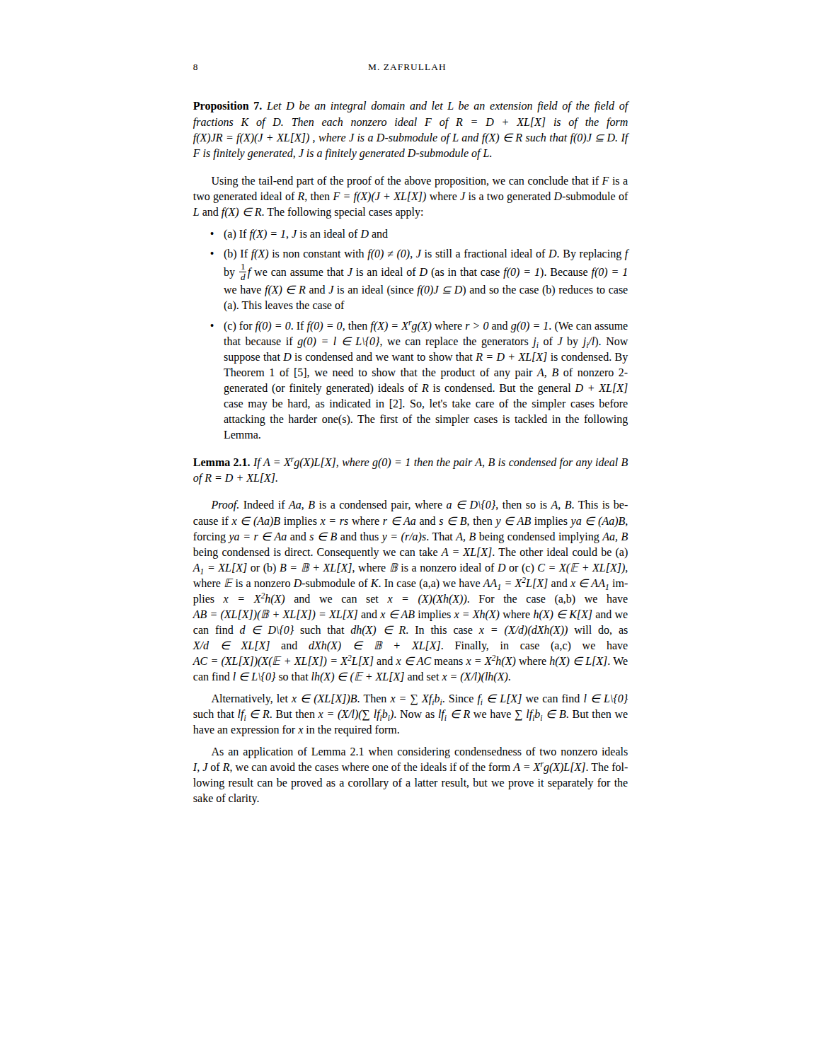8 M. ZAFRULLAH
Proposition 7. Let D be an integral domain and let L be an extension field of the field of fractions K of D. Then each nonzero ideal F of R = D + XL[X] is of the form f(X)JR = f(X)(J + XL[X]) , where J is a D-submodule of L and f(X) ∈ R such that f(0)J ⊆ D. If F is finitely generated, J is a finitely generated D-submodule of L.
Using the tail-end part of the proof of the above proposition, we can conclude that if F is a two generated ideal of R, then F = f(X)(J + XL[X]) where J is a two generated D-submodule of L and f(X) ∈ R. The following special cases apply:
(a) If f(X) = 1, J is an ideal of D and
(b) If f(X) is non constant with f(0) ≠ (0), J is still a fractional ideal of D. By replacing f by 1 d f we can assume that J is an ideal of D (as in that case f(0) = 1). Because f(0) = 1 we have f(X) ∈ R and J is an ideal (since f(0)J ⊆ D) and so the case (b) reduces to case (a). This leaves the case of
(c) for f(0) = 0. If f(0) = 0, then f(X) = Xrg(X) where r > 0 and g(0) = 1. (We can assume that because if g(0) = l ∈ L\{0}, we can replace the generators ji of J by ji/l). Now suppose that D is condensed and we want to show that R = D + XL[X] is condensed. By Theorem 1 of [5], we need to show that the product of any pair A, B of nonzero 2-generated (or finitely generated) ideals of R is condensed. But the general D + XL[X] case may be hard, as indicated in [2]. So, let's take care of the simpler cases before attacking the harder one(s). The first of the simpler cases is tackled in the following Lemma.
Lemma 2.1. If A = Xrg(X)L[X], where g(0) = 1 then the pair A, B is condensed for any ideal B of R = D + XL[X].
Proof. Indeed if Aa, B is a condensed pair, where a ∈ D\{0}, then so is A, B. This is because if x ∈ (Aa)B implies x = rs where r ∈ Aa and s ∈ B, then y ∈ AB implies ya ∈ (Aa)B, forcing ya = r ∈ Aa and s ∈ B and thus y = (r/a)s. That A, B being condensed implying Aa, B being condensed is direct. Consequently we can take A = XL[X]. The other ideal could be (a) A1 = XL[X] or (b) B = 𝔹 + XL[X], where 𝔹 is a nonzero ideal of D or (c) C = X(𝔼 + XL[X]), where 𝔼 is a nonzero D-submodule of K. In case (a,a) we have AA1 = X2L[X] and x ∈ AA1 implies x = X2h(X) and we can set x = (X)(Xh(X)). For the case (a,b) we have AB = (XL[X])(𝔹 + XL[X]) = XL[X] and x ∈ AB implies x = Xh(X) where h(X) ∈ K[X] and we can find d ∈ D\{0} such that dh(X) ∈ R. In this case x = (X/d)(dXh(X)) will do, as X/d ∈ XL[X] and dXh(X) ∈ 𝔹 + XL[X]. Finally, in case (a,c) we have AC = (XL[X])(X(𝔼 + XL[X]) = X2L[X] and x ∈ AC means x = X2h(X) where h(X) ∈ L[X]. We can find l ∈ L\{0} so that lh(X) ∈ (𝔼 + XL[X] and set x = (X/l)(lh(X).
Alternatively, let x ∈ (XL[X])B. Then x = ∑ Xfibi. Since fi ∈ L[X] we can find l ∈ L\{0} such that lfi ∈ R. But then x = (X/l)(∑ lfibi). Now as lfi ∈ R we have ∑ lfibi ∈ B. But then we have an expression for x in the required form.
As an application of Lemma 2.1 when considering condensedness of two nonzero ideals I, J of R, we can avoid the cases where one of the ideals if of the form A = Xrg(X)L[X]. The following result can be proved as a corollary of a latter result, but we prove it separately for the sake of clarity.